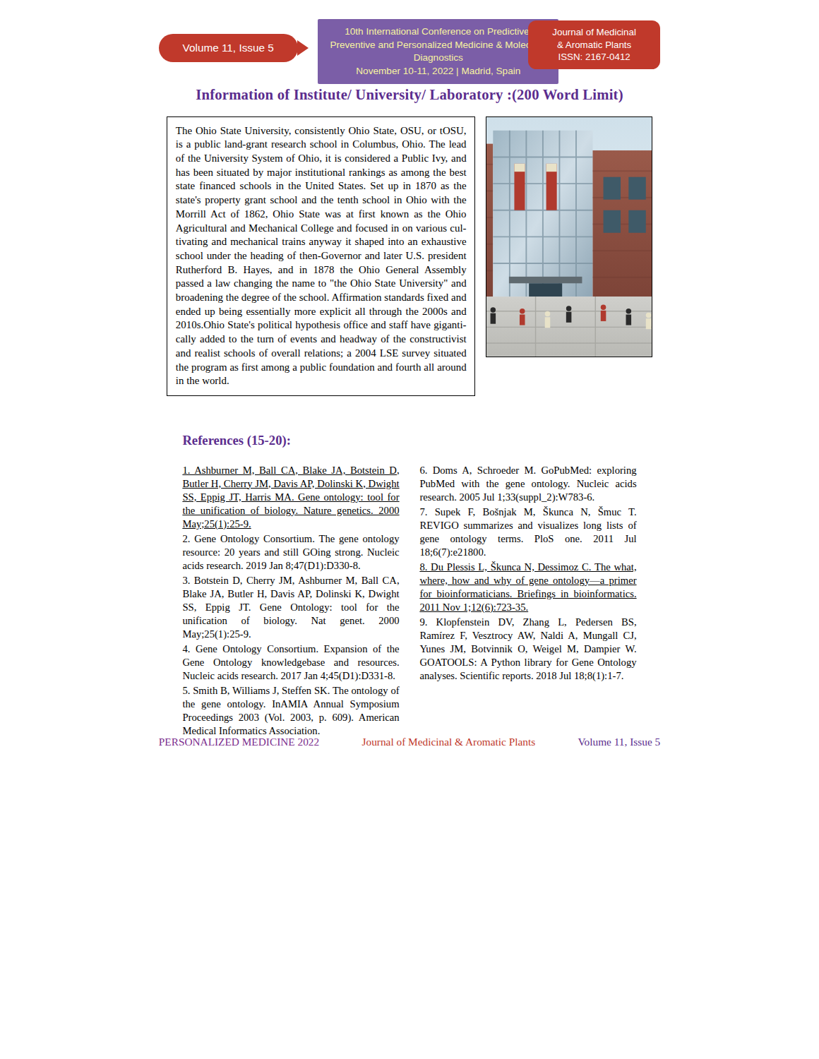Volume 11, Issue 5
10th International Conference on Predictive, Preventive and Personalized Medicine & Molecular Diagnostics November 10-11, 2022 | Madrid, Spain
Journal of Medicinal
& Aromatic Plants
ISSN: 2167-0412
Information of Institute/ University/ Laboratory :(200 Word Limit)
The Ohio State University, consistently Ohio State, OSU, or tOSU, is a public land-grant research school in Columbus, Ohio. The lead of the University System of Ohio, it is considered a Public Ivy, and has been situated by major institutional rankings as among the best state financed schools in the United States. Set up in 1870 as the state's property grant school and the tenth school in Ohio with the Morrill Act of 1862, Ohio State was at first known as the Ohio Agricultural and Mechanical College and focused in on various cultivating and mechanical trains anyway it shaped into an exhaustive school under the heading of then-Governor and later U.S. president Rutherford B. Hayes, and in 1878 the Ohio General Assembly passed a law changing the name to "the Ohio State University" and broadening the degree of the school. Affirmation standards fixed and ended up being essentially more explicit all through the 2000s and 2010s.Ohio State's political hypothesis office and staff have gigantically added to the turn of events and headway of the constructivist and realist schools of overall relations; a 2004 LSE survey situated the program as first among a public foundation and fourth all around in the world.
References (15-20):
1. Ashburner M, Ball CA, Blake JA, Botstein D, Butler H, Cherry JM, Davis AP, Dolinski K, Dwight SS, Eppig JT, Harris MA. Gene ontology: tool for the unification of biology. Nature genetics. 2000 May;25(1):25-9.
2. Gene Ontology Consortium. The gene ontology resource: 20 years and still GOing strong. Nucleic acids research. 2019 Jan 8;47(D1):D330-8.
3. Botstein D, Cherry JM, Ashburner M, Ball CA, Blake JA, Butler H, Davis AP, Dolinski K, Dwight SS, Eppig JT. Gene Ontology: tool for the unification of biology. Nat genet. 2000 May;25(1):25-9.
4. Gene Ontology Consortium. Expansion of the Gene Ontology knowledgebase and resources. Nucleic acids research. 2017 Jan 4;45(D1):D331-8.
5. Smith B, Williams J, Steffen SK. The ontology of the gene ontology. InAMIA Annual Symposium Proceedings 2003 (Vol. 2003, p. 609). American Medical Informatics Association.
6. Doms A, Schroeder M. GoPubMed: exploring PubMed with the gene ontology. Nucleic acids research. 2005 Jul 1;33(suppl_2):W783-6.
7. Supek F, Bošnjak M, Škunca N, Šmuc T. REVIGO summarizes and visualizes long lists of gene ontology terms. PloS one. 2011 Jul 18;6(7):e21800.
8. Du Plessis L, Škunca N, Dessimoz C. The what, where, how and why of gene ontology—a primer for bioinformaticians. Briefings in bioinformatics. 2011 Nov 1;12(6):723-35.
9. Klopfenstein DV, Zhang L, Pedersen BS, Ramírez F, Vesztrocy AW, Naldi A, Mungall CJ, Yunes JM, Botvinnik O, Weigel M, Dampier W. GOATOOLS: A Python library for Gene Ontology analyses. Scientific reports. 2018 Jul 18;8(1):1-7.
PERSONALIZED MEDICINE 2022
Journal of Medicinal & Aromatic Plants
Volume 11, Issue 5